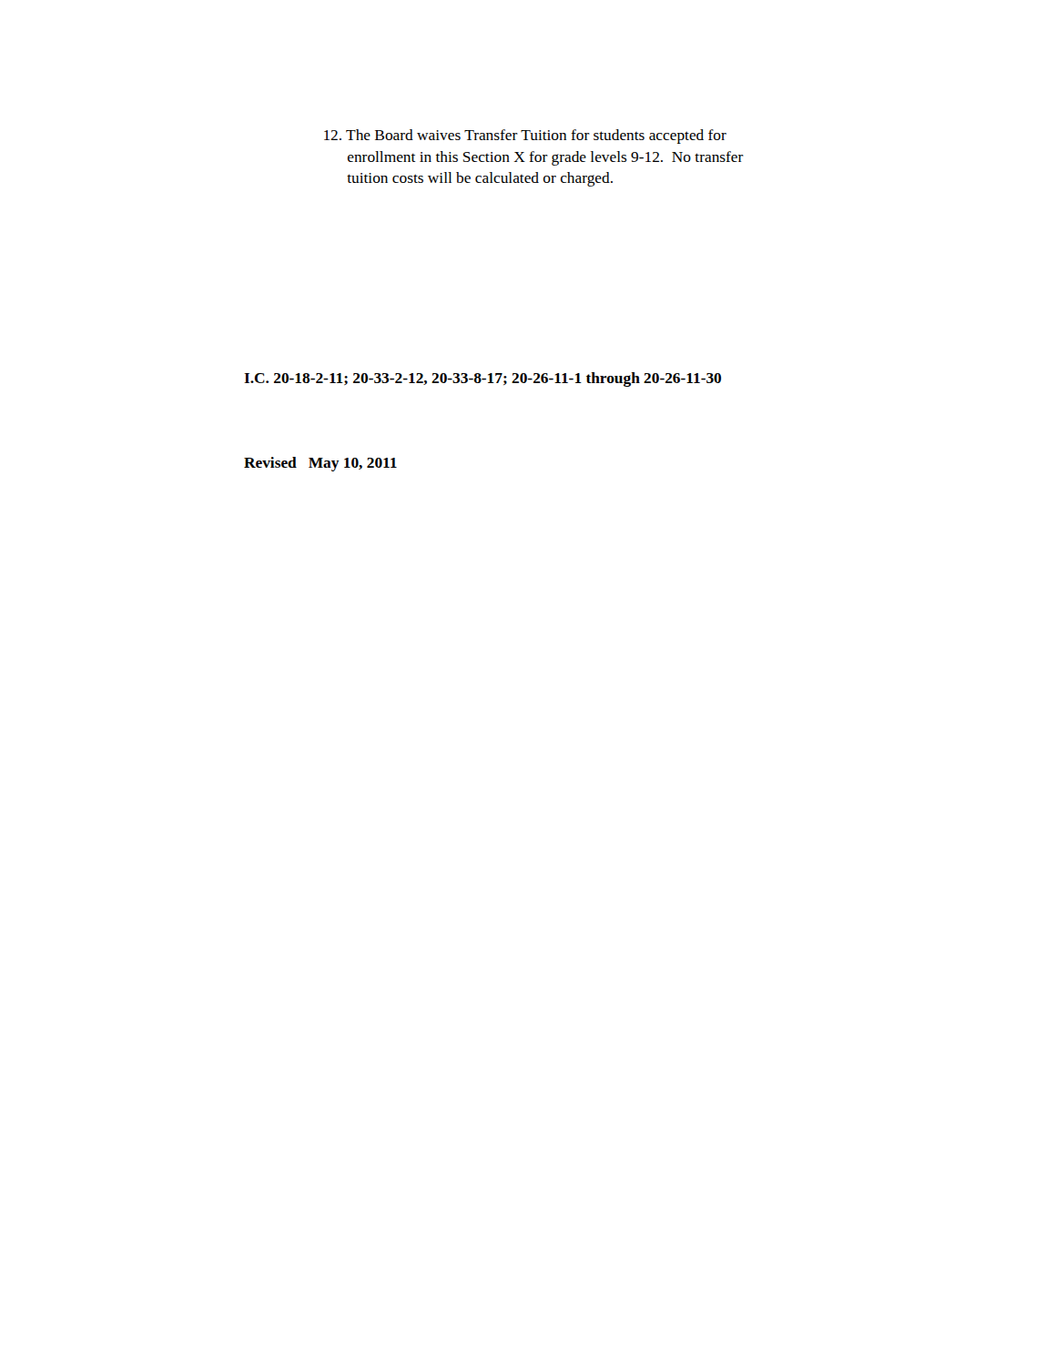12. The Board waives Transfer Tuition for students accepted for enrollment in this Section X for grade levels 9-12. No transfer tuition costs will be calculated or charged.
I.C. 20-18-2-11; 20-33-2-12, 20-33-8-17; 20-26-11-1 through 20-26-11-30
Revised May 10, 2011